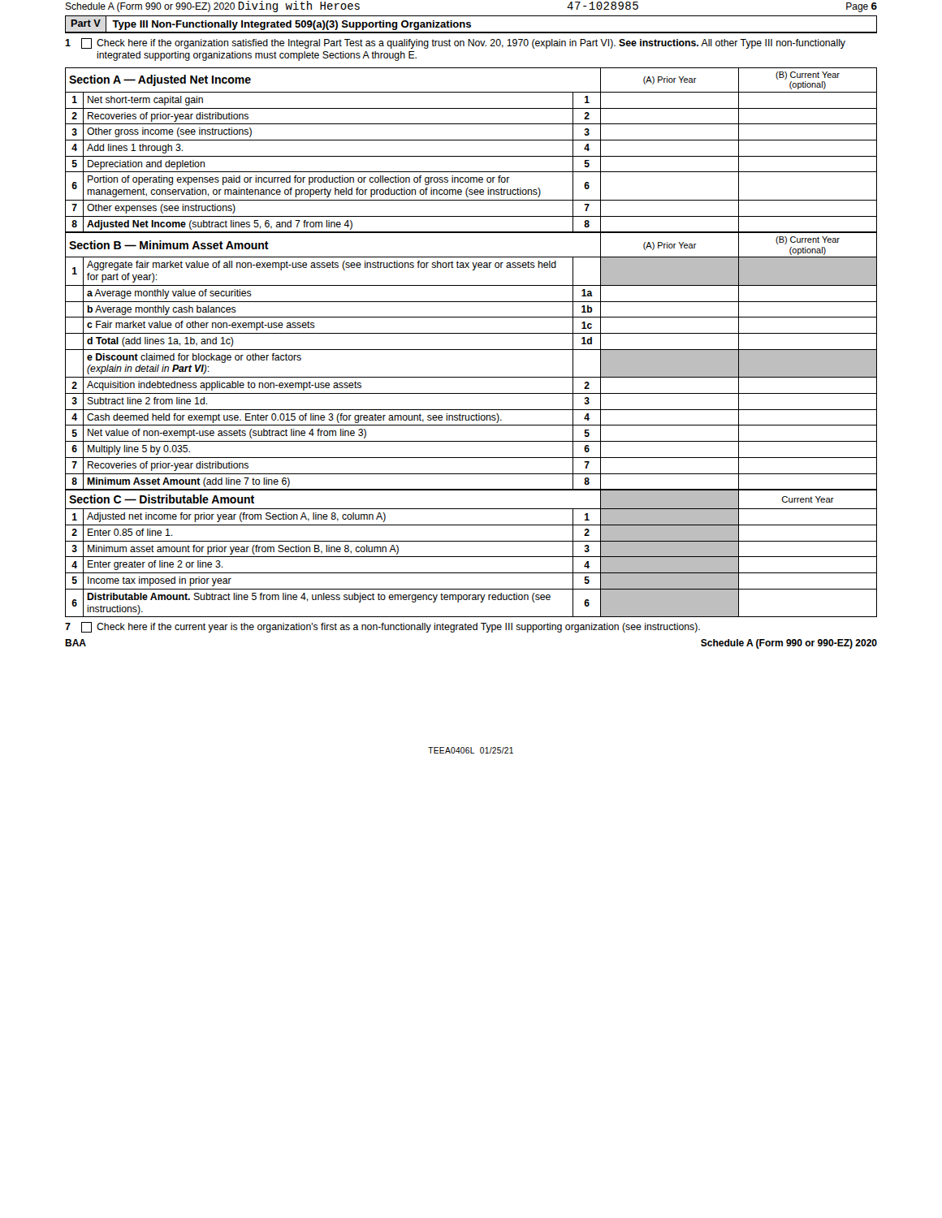Schedule A (Form 990 or 990-EZ) 2020 Diving with Heroes
47-1028985
Page 6
Part V
Type III Non-Functionally Integrated 509(a)(3) Supporting Organizations
1
Check here if the organization satisfied the Integral Part Test as a qualifying trust on Nov. 20, 1970 (explain in Part VI). See instructions. All other Type III non-functionally integrated supporting organizations must complete Sections A through E.
| Section A — Adjusted Net Income | (A) Prior Year | (B) Current Year (optional) |
| 1 | Net short-term capital gain | 1 | | |
| 2 | Recoveries of prior-year distributions | 2 | | |
| 3 | Other gross income (see instructions) | 3 | | |
| 4 | Add lines 1 through 3. | 4 | | |
| 5 | Depreciation and depletion | 5 | | |
| 6 | Portion of operating expenses paid or incurred for production or collection of gross income or for management, conservation, or maintenance of property held for production of income (see instructions) | 6 | | |
| 7 | Other expenses (see instructions) | 7 | | |
| 8 | Adjusted Net Income (subtract lines 5, 6, and 7 from line 4) | 8 | | |
| Section B — Minimum Asset Amount | (A) Prior Year | (B) Current Year (optional) |
| 1 | Aggregate fair market value of all non-exempt-use assets (see instructions for short tax year or assets held for part of year): | | | |
| | a Average monthly value of securities | 1a | | |
| | b Average monthly cash balances | 1b | | |
| | c Fair market value of other non-exempt-use assets | 1c | | |
| | d Total (add lines 1a, 1b, and 1c) | 1d | | |
| | e Discount claimed for blockage or other factors (explain in detail in Part VI ) : | | | |
| 2 | Acquisition indebtedness applicable to non-exempt-use assets | 2 | | |
| 3 | Subtract line 2 from line 1d. | 3 | | |
| 4 | Cash deemed held for exempt use. Enter 0.015 of line 3 (for greater amount, see instructions). | 4 | | |
| 5 | Net value of non-exempt-use assets (subtract line 4 from line 3) | 5 | | |
| 6 | Multiply line 5 by 0.035. | 6 | | |
| 7 | Recoveries of prior-year distributions | 7 | | |
| 8 | Minimum Asset Amount (add line 7 to line 6) | 8 | | |
| Section C — Distributable Amount | | Current Year |
| 1 | Adjusted net income for prior year (from Section A, line 8, column A) | 1 | | |
| 2 | Enter 0.85 of line 1. | 2 | | |
| 3 | Minimum asset amount for prior year (from Section B, line 8, column A) | 3 | | |
| 4 | Enter greater of line 2 or line 3. | 4 | | |
| 5 | Income tax imposed in prior year | 5 | | |
| 6 | Distributable Amount. Subtract line 5 from line 4, unless subject to emergency temporary reduction (see instructions). | 6 | | |
7
Check here if the current year is the organization's first as a non-functionally integrated Type III supporting organization (see instructions).
BAA
Schedule A (Form 990 or 990-EZ) 2020
TEEA0406L 01/25/21